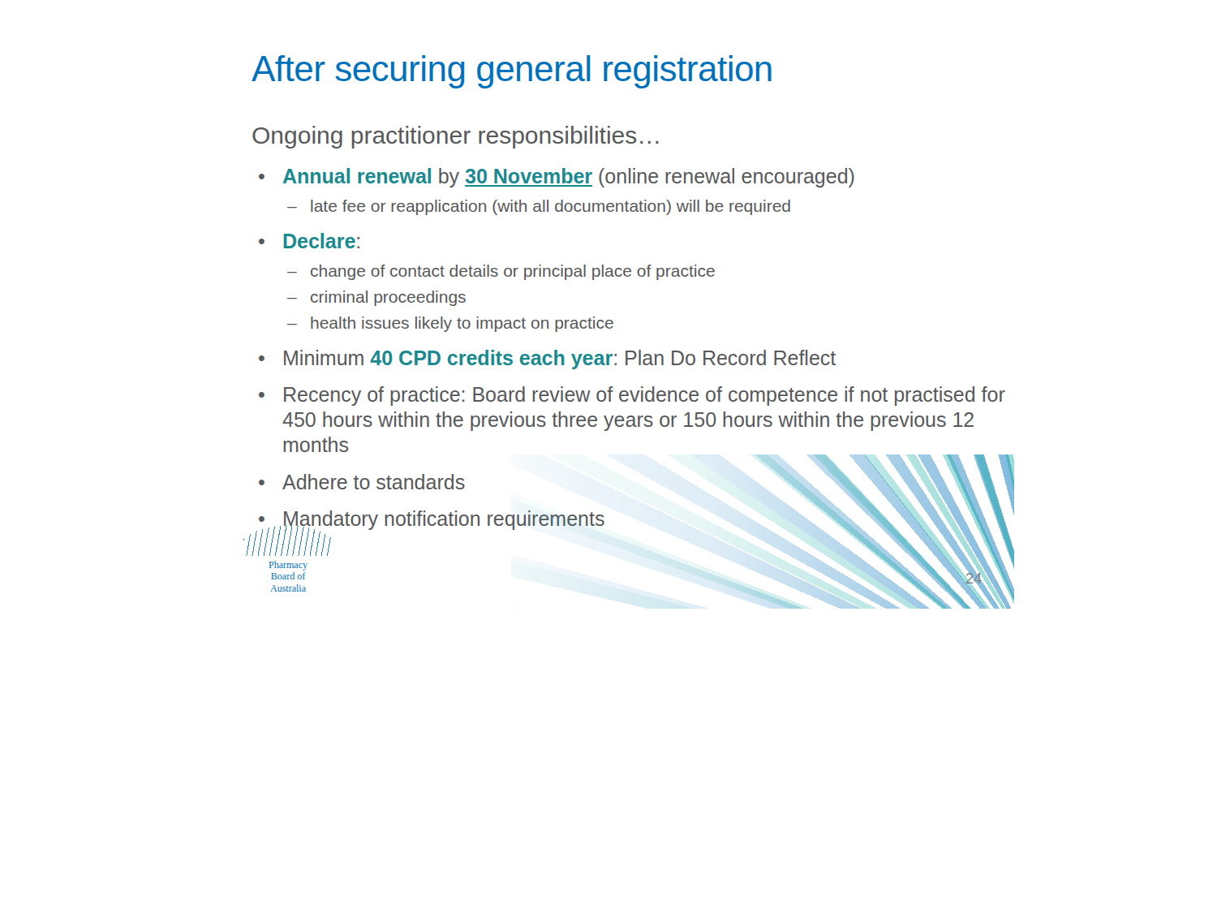After securing general registration
Ongoing practitioner responsibilities…
Annual renewal by 30 November (online renewal encouraged)
late fee or reapplication (with all documentation) will be required
Declare:
change of contact details or principal place of practice
criminal proceedings
health issues likely to impact on practice
Minimum 40 CPD credits each year: Plan Do Record Reflect
Recency of practice: Board review of evidence of competence if not practised for 450 hours within the previous three years or 150 hours within the previous 12 months
Adhere to standards
Mandatory notification requirements
Pharmacy
Board of
Australia
24